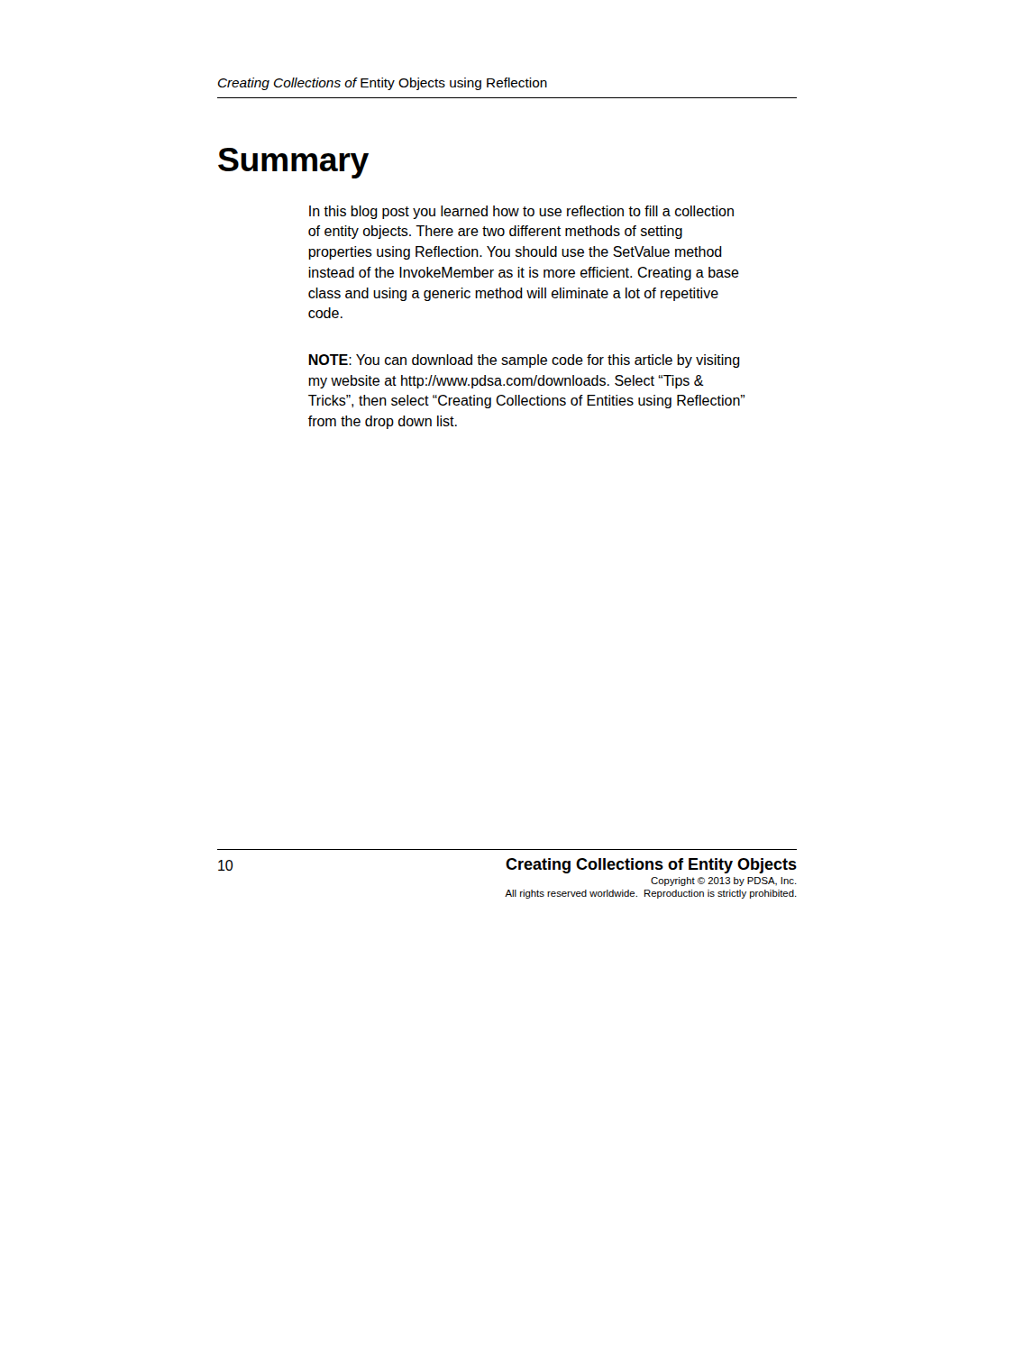Creating Collections of Entity Objects using Reflection
Summary
In this blog post you learned how to use reflection to fill a collection of entity objects. There are two different methods of setting properties using Reflection. You should use the SetValue method instead of the InvokeMember as it is more efficient. Creating a base class and using a generic method will eliminate a lot of repetitive code.
NOTE: You can download the sample code for this article by visiting my website at http://www.pdsa.com/downloads. Select “Tips & Tricks”, then select “Creating Collections of Entities using Reflection” from the drop down list.
10
Creating Collections of Entity Objects
Copyright © 2013 by PDSA, Inc.
All rights reserved worldwide. Reproduction is strictly prohibited.